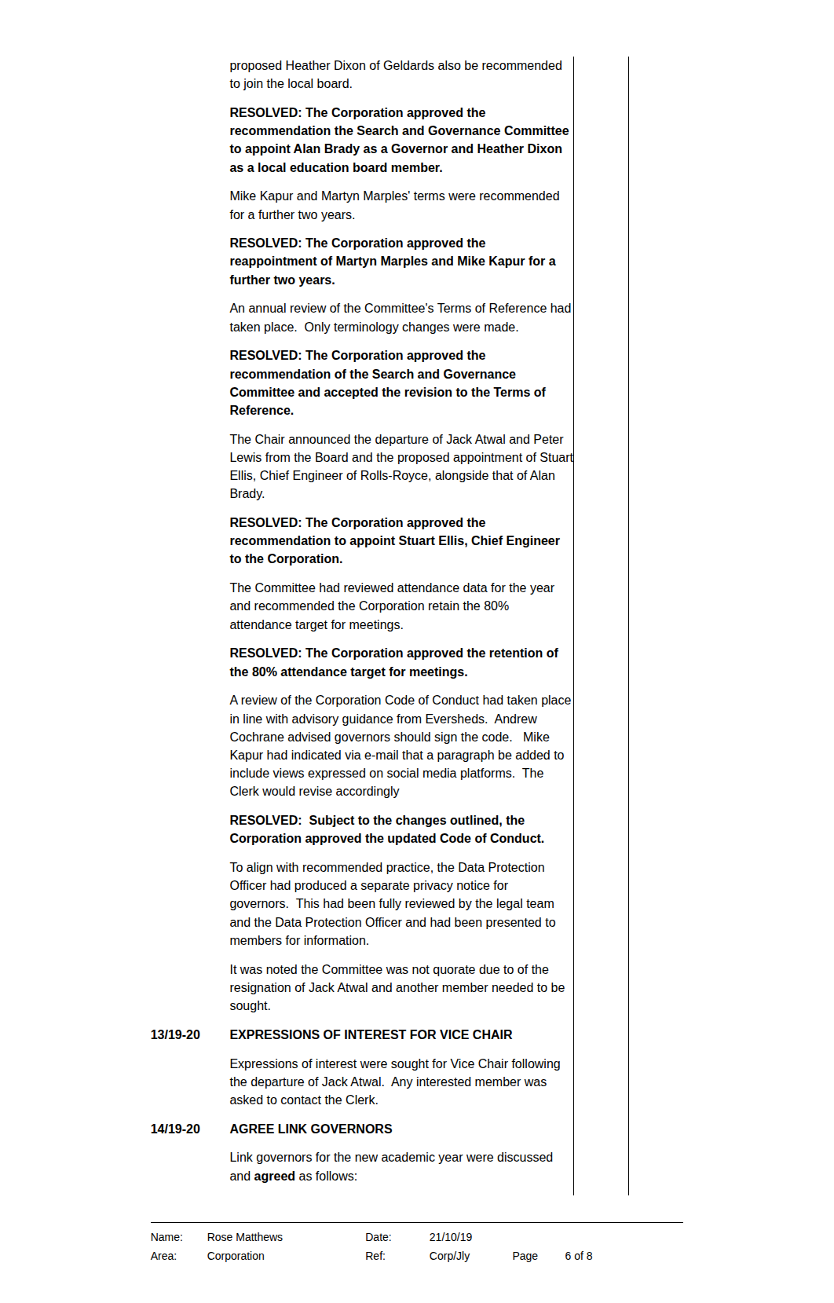| | proposed Heather Dixon of Geldards also be recommended to join the local board. RESOLVED: The Corporation approved the recommendation the Search and Governance Committee to appoint Alan Brady as a Governor and Heather Dixon as a local education board member. Mike Kapur and Martyn Marples' terms were recommended for a further two years. RESOLVED: The Corporation approved the reappointment of Martyn Marples and Mike Kapur for a further two years. An annual review of the Committee's Terms of Reference had taken place. Only terminology changes were made. RESOLVED: The Corporation approved the recommendation of the Search and Governance Committee and accepted the revision to the Terms of Reference. The Chair announced the departure of Jack Atwal and Peter Lewis from the Board and the proposed appointment of Stuart Ellis, Chief Engineer of Rolls-Royce, alongside that of Alan Brady. RESOLVED: The Corporation approved the recommendation to appoint Stuart Ellis, Chief Engineer to the Corporation. The Committee had reviewed attendance data for the year and recommended the Corporation retain the 80% attendance target for meetings. RESOLVED: The Corporation approved the retention of the 80% attendance target for meetings. A review of the Corporation Code of Conduct had taken place in line with advisory guidance from Eversheds. Andrew Cochrane advised governors should sign the code. Mike Kapur had indicated via e-mail that a paragraph be added to include views expressed on social media platforms. The Clerk would revise accordingly RESOLVED: Subject to the changes outlined, the Corporation approved the updated Code of Conduct. To align with recommended practice, the Data Protection Officer had produced a separate privacy notice for governors. This had been fully reviewed by the legal team and the Data Protection Officer and had been presented to members for information. It was noted the Committee was not quorate due to of the resignation of Jack Atwal and another member needed to be sought. | | |
| 13/19-20 | EXPRESSIONS OF INTEREST FOR VICE CHAIR Expressions of interest were sought for Vice Chair following the departure of Jack Atwal. Any interested member was asked to contact the Clerk. | | |
| 14/19-20 | AGREE LINK GOVERNORS Link governors for the new academic year were discussed and agreed as follows: | | |
| Name: | Rose Matthews | Date: | 21/10/19 | | |
| Area: | Corporation | Ref: | Corp/Jly | Page | 6 of 8 |